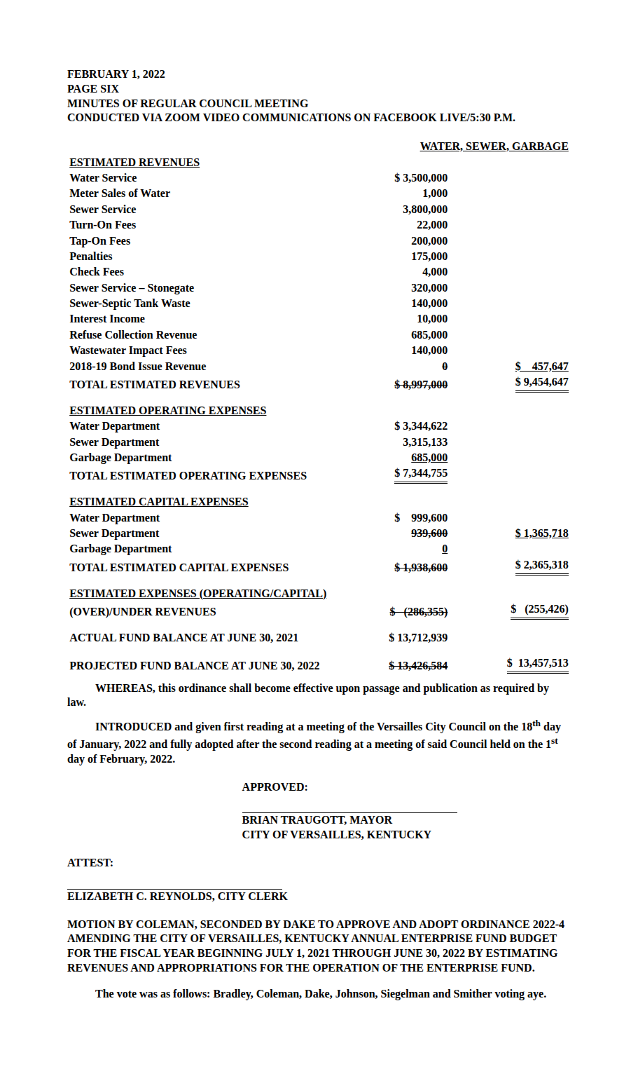February 1, 2022
Page Six
Minutes of Regular Council Meeting
Conducted via Zoom Video Communications on Facebook Live/5:30 P.M.
| | Water, Sewer, Garbage |
| Estimated Revenues | | |
| Water Service | $ 3,500,000 | |
| Meter Sales of Water | 1,000 | |
| Sewer Service | 3,800,000 | |
| Turn-On Fees | 22,000 | |
| Tap-On Fees | 200,000 | |
| Penalties | 175,000 | |
| Check Fees | 4,000 | |
| Sewer Service – Stonegate | 320,000 | |
| Sewer-Septic Tank Waste | 140,000 | |
| Interest Income | 10,000 | |
| Refuse Collection Revenue | 685,000 | |
| Wastewater Impact Fees | 140,000 | |
| 2018-19 Bond Issue Revenue | 0 | $ 457,647 |
| TOTAL ESTIMATED REVENUES | $ 8,997,000 | $ 9,454,647 |
| Estimated Operating Expenses | | |
| Water Department | $ 3,344,622 | |
| Sewer Department | 3,315,133 | |
| Garbage Department | 685,000 | |
| TOTAL ESTIMATED OPERATING EXPENSES | $ 7,344,755 | |
| Estimated Capital Expenses | | |
| Water Department | $ 999,600 | |
| Sewer Department | 939,600 | $ 1,365,718 |
| Garbage Department | 0 | |
| TOTAL ESTIMATED CAPITAL EXPENSES | $ 1,938,600 | $ 2,365,318 |
| Estimated Expenses (Operating/Capital) | | |
| (OVER)/UNDER REVENUES | $ (286,355) | $ (255,426) |
| ACTUAL FUND BALANCE AT JUNE 30, 2021 | $ 13,712,939 | |
| PROJECTED FUND BALANCE AT JUNE 30, 2022 | $ 13,426,584 | $ 13,457,513 |
WHEREAS, this ordinance shall become effective upon passage and publication as required by law.
INTRODUCED and given first reading at a meeting of the Versailles City Council on the 18th day of January, 2022 and fully adopted after the second reading at a meeting of said Council held on the 1st day of February, 2022.
APPROVED:
Brian Traugott, Mayor
City of Versailles, Kentucky
ATTEST:
Elizabeth C. Reynolds, City Clerk
Motion by Coleman, seconded by Dake to approve and adopt Ordinance 2022-4 amending the City of Versailles, Kentucky annual Enterprise Fund Budget for the fiscal year beginning July 1, 2021 through June 30, 2022 by estimating revenues and appropriations for the operation of the Enterprise Fund.
The vote was as follows: Bradley, Coleman, Dake, Johnson, Siegelman and Smither voting aye.